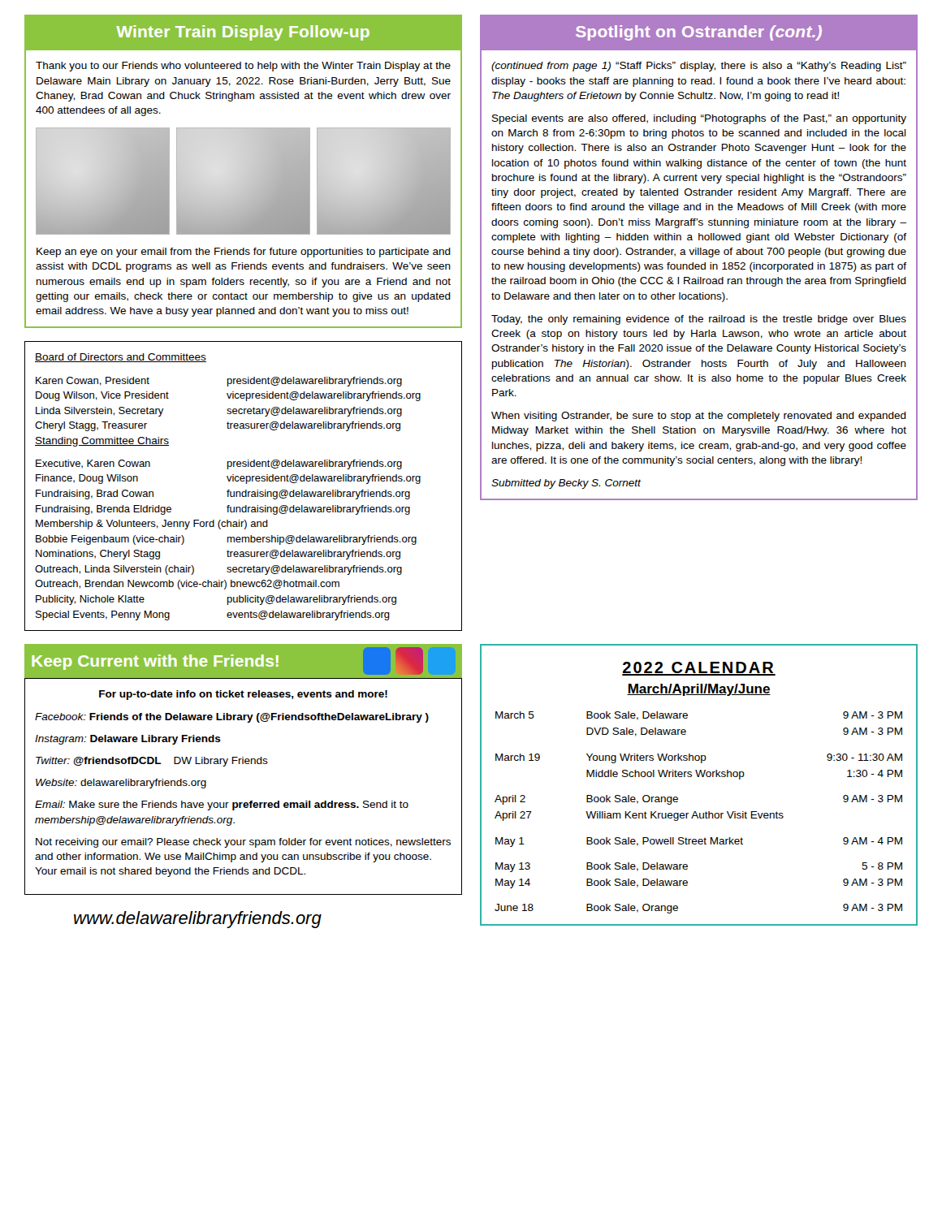Winter Train Display Follow-up
Thank you to our Friends who volunteered to help with the Winter Train Display at the Delaware Main Library on January 15, 2022. Rose Briani-Burden, Jerry Butt, Sue Chaney, Brad Cowan and Chuck Stringham assisted at the event which drew over 400 attendees of all ages.
Keep an eye on your email from the Friends for future opportunities to participate and assist with DCDL programs as well as Friends events and fundraisers. We’ve seen numerous emails end up in spam folders recently, so if you are a Friend and not getting our emails, check there or contact our membership to give us an updated email address. We have a busy year planned and don’t want you to miss out!
Board of Directors and Committees
| Karen Cowan, President | president@delawarelibraryfriends.org |
| Doug Wilson, Vice President | vicepresident@delawarelibraryfriends.org |
| Linda Silverstein, Secretary | secretary@delawarelibraryfriends.org |
| Cheryl Stagg, Treasurer | treasurer@delawarelibraryfriends.org |
Standing Committee Chairs
| Executive, Karen Cowan | president@delawarelibraryfriends.org |
| Finance, Doug Wilson | vicepresident@delawarelibraryfriends.org |
| Fundraising, Brad Cowan | fundraising@delawarelibraryfriends.org |
| Fundraising, Brenda Eldridge | fundraising@delawarelibraryfriends.org |
| Membership & Volunteers, Jenny Ford (chair) and |
| Bobbie Feigenbaum (vice-chair) | membership@delawarelibraryfriends.org |
| Nominations, Cheryl Stagg | treasurer@delawarelibraryfriends.org |
| Outreach, Linda Silverstein (chair) | secretary@delawarelibraryfriends.org |
| Outreach, Brendan Newcomb (vice-chair) bnewc62@hotmail.com |
| Publicity, Nichole Klatte | publicity@delawarelibraryfriends.org |
| Special Events, Penny Mong | events@delawarelibraryfriends.org |
Spotlight on Ostrander (cont.)
(continued from page 1) “Staff Picks” display, there is also a “Kathy’s Reading List” display - books the staff are planning to read. I found a book there I’ve heard about: The Daughters of Erietown by Connie Schultz. Now, I’m going to read it!
Special events are also offered, including “Photographs of the Past,” an opportunity on March 8 from 2-6:30pm to bring photos to be scanned and included in the local history collection. There is also an Ostrander Photo Scavenger Hunt – look for the location of 10 photos found within walking distance of the center of town (the hunt brochure is found at the library). A current very special highlight is the “Ostrandoors” tiny door project, created by talented Ostrander resident Amy Margraff. There are fifteen doors to find around the village and in the Meadows of Mill Creek (with more doors coming soon). Don’t miss Margraff’s stunning miniature room at the library – complete with lighting – hidden within a hollowed giant old Webster Dictionary (of course behind a tiny door). Ostrander, a village of about 700 people (but growing due to new housing developments) was founded in 1852 (incorporated in 1875) as part of the railroad boom in Ohio (the CCC & I Railroad ran through the area from Springfield to Delaware and then later on to other locations).
Today, the only remaining evidence of the railroad is the trestle bridge over Blues Creek (a stop on history tours led by Harla Lawson, who wrote an article about Ostrander’s history in the Fall 2020 issue of the Delaware County Historical Society’s publication The Historian). Ostrander hosts Fourth of July and Halloween celebrations and an annual car show. It is also home to the popular Blues Creek Park.
When visiting Ostrander, be sure to stop at the completely renovated and expanded Midway Market within the Shell Station on Marysville Road/Hwy. 36 where hot lunches, pizza, deli and bakery items, ice cream, grab-and-go, and very good coffee are offered. It is one of the community’s social centers, along with the library!
Submitted by Becky S. Cornett
Keep Current with the Friends!
For up-to-date info on ticket releases, events and more!
Facebook: Friends of the Delaware Library (@FriendsoftheDelawareLibrary )
Instagram: Delaware Library Friends
Twitter: @friendsofDCDL DW Library Friends
Website: delawarelibraryfriends.org
Email: Make sure the Friends have your preferred email address. Send it to membership@delawarelibraryfriends.org.
Not receiving our email? Please check your spam folder for event notices, newsletters and other information. We use MailChimp and you can unsubscribe if you choose. Your email is not shared beyond the Friends and DCDL.
www.delawarelibraryfriends.org
2022 CALENDAR
March/April/May/June
| March 5 | Book Sale, Delaware | 9 AM - 3 PM |
| | DVD Sale, Delaware | 9 AM - 3 PM |
| March 19 | Young Writers Workshop | 9:30 - 11:30 AM |
| | Middle School Writers Workshop | 1:30 - 4 PM |
| April 2 | Book Sale, Orange | 9 AM - 3 PM |
| April 27 | William Kent Krueger Author Visit Events |
| May 1 | Book Sale, Powell Street Market | 9 AM - 4 PM |
| May 13 | Book Sale, Delaware | 5 - 8 PM |
| May 14 | Book Sale, Delaware | 9 AM - 3 PM |
| June 18 | Book Sale, Orange | 9 AM - 3 PM |